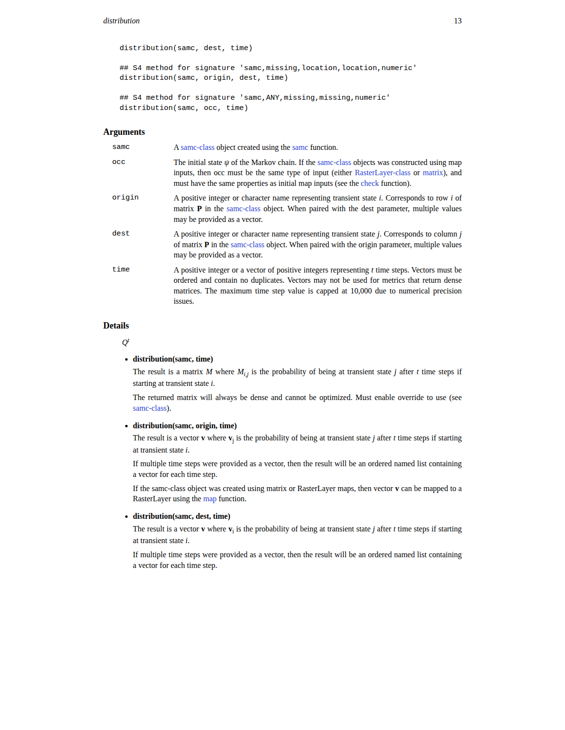distribution 13
distribution(samc, dest, time)

## S4 method for signature 'samc,missing,location,location,numeric'
distribution(samc, origin, dest, time)

## S4 method for signature 'samc,ANY,missing,missing,numeric'
distribution(samc, occ, time)
Arguments
samc
A samc-class object created using the samc function.
occ
The initial state ψ of the Markov chain. If the samc-class objects was constructed using map inputs, then occ must be the same type of input (either RasterLayer-class or matrix), and must have the same properties as initial map inputs (see the check function).
origin
A positive integer or character name representing transient state i. Corresponds to row i of matrix P in the samc-class object. When paired with the dest parameter, multiple values may be provided as a vector.
dest
A positive integer or character name representing transient state j. Corresponds to column j of matrix P in the samc-class object. When paired with the origin parameter, multiple values may be provided as a vector.
time
A positive integer or a vector of positive integers representing t time steps. Vectors must be ordered and contain no duplicates. Vectors may not be used for metrics that return dense matrices. The maximum time step value is capped at 10,000 due to numerical precision issues.
Details
Qt
distribution(samc, time)
The result is a matrix M where Mi,j is the probability of being at transient state j after t time steps if starting at transient state i.
The returned matrix will always be dense and cannot be optimized. Must enable override to use (see samc-class).
distribution(samc, origin, time)
The result is a vector v where vj is the probability of being at transient state j after t time steps if starting at transient state i.
If multiple time steps were provided as a vector, then the result will be an ordered named list containing a vector for each time step.
If the samc-class object was created using matrix or RasterLayer maps, then vector v can be mapped to a RasterLayer using the map function.
distribution(samc, dest, time)
The result is a vector v where vi is the probability of being at transient state j after t time steps if starting at transient state i.
If multiple time steps were provided as a vector, then the result will be an ordered named list containing a vector for each time step.